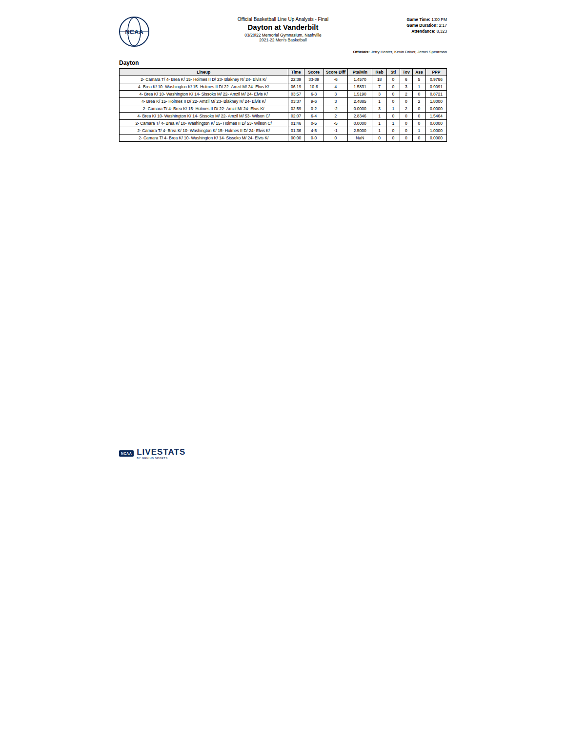NCAA
Official Basketball Line Up Analysis - Final
Dayton at Vanderbilt
03/20/22 Memorial Gymnasium, Nashville
2021-22 Men's Basketball
Game Time: 1:00 PM
Game Duration: 2:17
Attendance: 8,323
Officials: Jerry Heater, Kevin Driver, Jemel Spearman
Dayton
| Lineup | Time | Score | Score Diff | Pts/Min | Reb | Stl | Tov | Ass | PPP |
| --- | --- | --- | --- | --- | --- | --- | --- | --- | --- |
| 2- Camara T/ 4- Brea K/ 15- Holmes II D/ 23- Blakney R/ 24- Elvis K/ | 22:39 | 33-39 | -6 | 1.4570 | 18 | 0 | 6 | 5 | 0.9786 |
| 4- Brea K/ 10- Washington K/ 15- Holmes II D/ 22- Amzil M/ 24- Elvis K/ | 06:19 | 10-6 | 4 | 1.5831 | 7 | 0 | 3 | 1 | 0.9091 |
| 4- Brea K/ 10- Washington K/ 14- Sissoko M/ 22- Amzil M/ 24- Elvis K/ | 03:57 | 6-3 | 3 | 1.5190 | 3 | 0 | 2 | 0 | 0.8721 |
| 4- Brea K/ 15- Holmes II D/ 22- Amzil M/ 23- Blakney R/ 24- Elvis K/ | 03:37 | 9-6 | 3 | 2.4885 | 1 | 0 | 0 | 2 | 1.8000 |
| 2- Camara T/ 4- Brea K/ 15- Holmes II D/ 22- Amzil M/ 24- Elvis K/ | 02:59 | 0-2 | -2 | 0.0000 | 3 | 1 | 2 | 0 | 0.0000 |
| 4- Brea K/ 10- Washington K/ 14- Sissoko M/ 22- Amzil M/ 53- Wilson C/ | 02:07 | 6-4 | 2 | 2.8346 | 1 | 0 | 0 | 0 | 1.5464 |
| 2- Camara T/ 4- Brea K/ 10- Washington K/ 15- Holmes II D/ 53- Wilson C/ | 01:46 | 0-5 | -5 | 0.0000 | 1 | 1 | 0 | 0 | 0.0000 |
| 2- Camara T/ 4- Brea K/ 10- Washington K/ 15- Holmes II D/ 24- Elvis K/ | 01:36 | 4-5 | -1 | 2.5000 | 1 | 0 | 0 | 1 | 1.0000 |
| 2- Camara T/ 4- Brea K/ 10- Washington K/ 14- Sissoko M/ 24- Elvis K/ | 00:00 | 0-0 | 0 | NaN | 0 | 0 | 0 | 0 | 0.0000 |
NCAA
LIVESTATS
BY GENIUS SPORTS